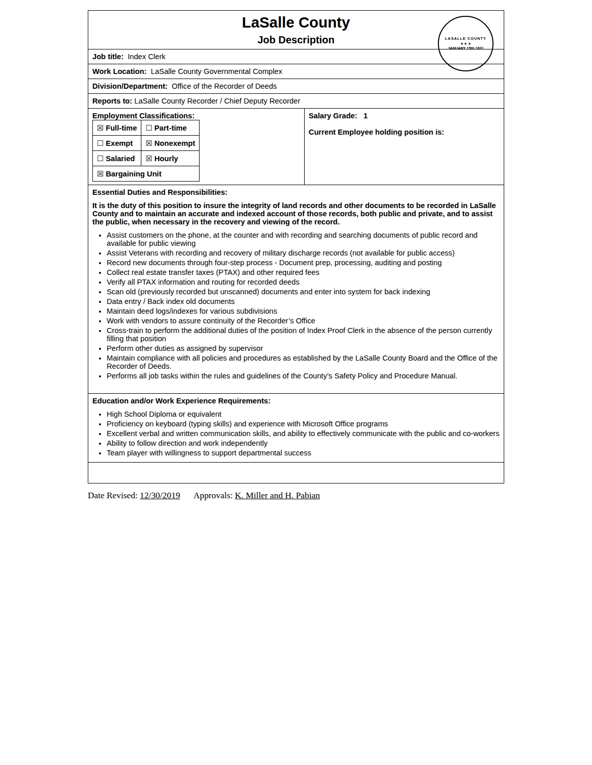| LASALLE COUNTY ★ ★ ★ JANUARY 15th 1831 LaSalle County Job Description |
| Job title: Index Clerk |
| Work Location: LaSalle County Governmental Complex |
| Division/Department: Office of the Recorder of Deeds |
| Reports to: LaSalle County Recorder / Chief Deputy Recorder |
| Employment Classifications: / ☒ Full-time / ☐ Part-time / / ☐ Exempt / ☒ Nonexempt / / ☐ Salaried / ☒ Hourly / / ☒ Bargaining Unit / | Salary Grade: 1 Current Employee holding position is: |
| Essential Duties and Responsibilities: It is the duty of this position to insure the integrity of land records and other documents to be recorded in LaSalle County and to maintain an accurate and indexed account of those records, both public and private, and to assist the public, when necessary in the recovery and viewing of the record. Assist customers on the phone, at the counter and with recording and searching documents of public record and available for public viewing Assist Veterans with recording and recovery of military discharge records (not available for public access) Record new documents through four-step process - Document prep, processing, auditing and posting Collect real estate transfer taxes (PTAX) and other required fees Verify all PTAX information and routing for recorded deeds Scan old (previously recorded but unscanned) documents and enter into system for back indexing Data entry / Back index old documents Maintain deed logs/indexes for various subdivisions Work with vendors to assure continuity of the Recorder’s Office Cross-train to perform the additional duties of the position of Index Proof Clerk in the absence of the person currently filling that position Perform other duties as assigned by supervisor Maintain compliance with all policies and procedures as established by the LaSalle County Board and the Office of the Recorder of Deeds. Performs all job tasks within the rules and guidelines of the County’s Safety Policy and Procedure Manual. |
| Education and/or Work Experience Requirements: High School Diploma or equivalent Proficiency on keyboard (typing skills) and experience with Microsoft Office programs Excellent verbal and written communication skills, and ability to effectively communicate with the public and co-workers Ability to follow direction and work independently Team player with willingness to support departmental success |
Date Revised: 12/30/2019 Approvals: K. Miller and H. Pabian